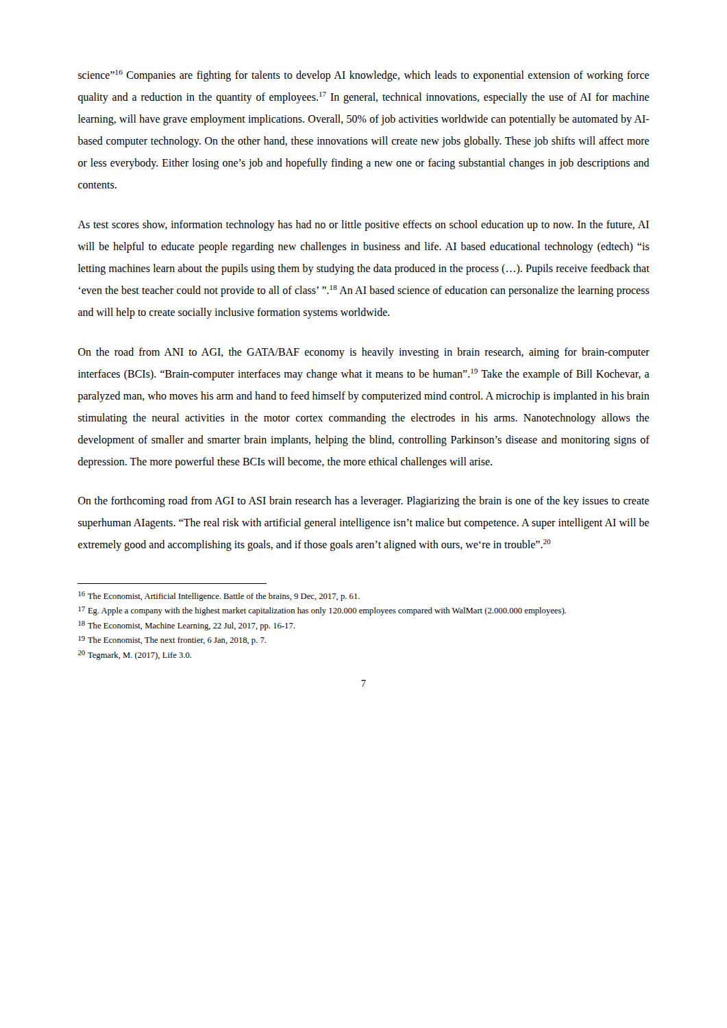science”16 Companies are fighting for talents to develop AI knowledge, which leads to exponential extension of working force quality and a reduction in the quantity of employees.17 In general, technical innovations, especially the use of AI for machine learning, will have grave employment implications. Overall, 50% of job activities worldwide can potentially be automated by AI-based computer technology. On the other hand, these innovations will create new jobs globally. These job shifts will affect more or less everybody. Either losing one’s job and hopefully finding a new one or facing substantial changes in job descriptions and contents.
As test scores show, information technology has had no or little positive effects on school education up to now. In the future, AI will be helpful to educate people regarding new challenges in business and life. AI based educational technology (edtech) “is letting machines learn about the pupils using them by studying the data produced in the process (…). Pupils receive feedback that ‘even the best teacher could not provide to all of class’ ”.18 An AI based science of education can personalize the learning process and will help to create socially inclusive formation systems worldwide.
On the road from ANI to AGI, the GATA/BAF economy is heavily investing in brain research, aiming for brain-computer interfaces (BCIs). “Brain-computer interfaces may change what it means to be human”.19 Take the example of Bill Kochevar, a paralyzed man, who moves his arm and hand to feed himself by computerized mind control. A microchip is implanted in his brain stimulating the neural activities in the motor cortex commanding the electrodes in his arms. Nanotechnology allows the development of smaller and smarter brain implants, helping the blind, controlling Parkinson’s disease and monitoring signs of depression. The more powerful these BCIs will become, the more ethical challenges will arise.
On the forthcoming road from AGI to ASI brain research has a leverager. Plagiarizing the brain is one of the key issues to create superhuman AIagents. “The real risk with artificial general intelligence isn’t malice but competence. A super intelligent AI will be extremely good and accomplishing its goals, and if those goals aren’t aligned with ours, we‘re in trouble”.20
16The Economist, Artificial Intelligence. Battle of the brains, 9 Dec, 2017, p. 61.
17Eg. Apple a company with the highest market capitalization has only 120.000 employees compared with WalMart (2.000.000 employees).
18The Economist, Machine Learning, 22 Jul, 2017, pp. 16-17.
19The Economist, The next frontier, 6 Jan, 2018, p. 7.
20Tegmark, M. (2017), Life 3.0.
7